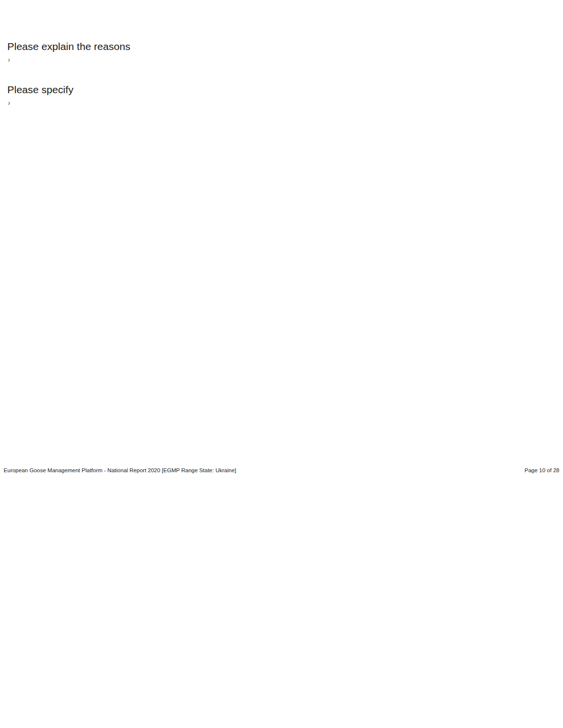Please explain the reasons
›
Please specify
›
European Goose Management Platform - National Report 2020 [EGMP Range State: Ukraine]
Page 10 of 28